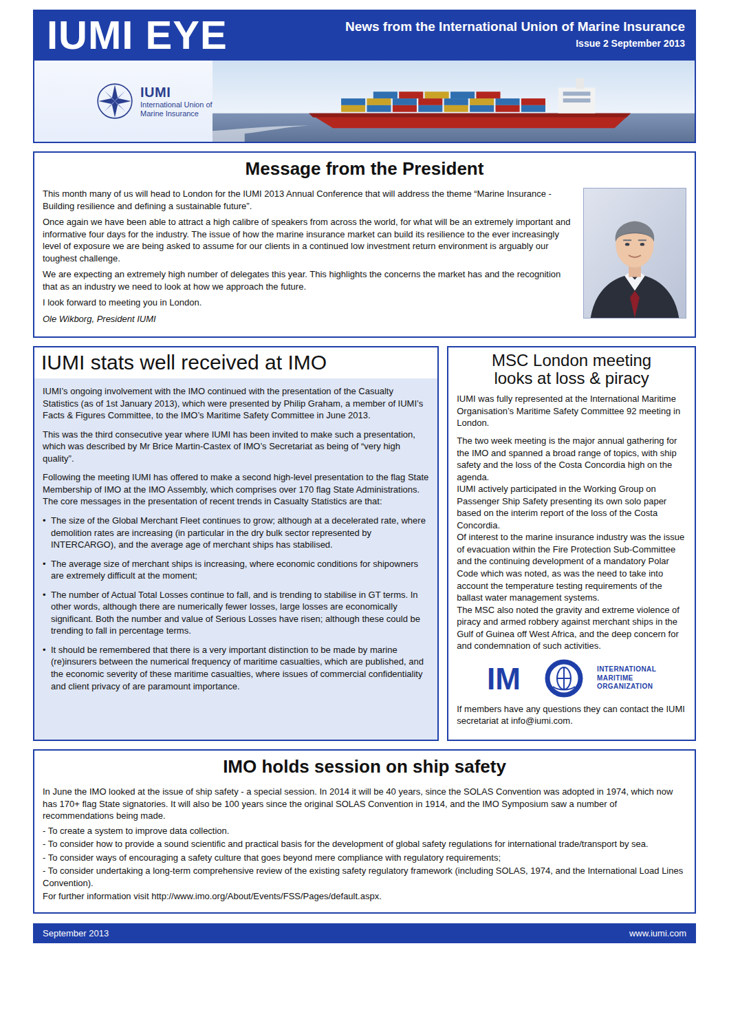IUMI EYE
News from the International Union of Marine Insurance
Issue 2 September 2013
IUMI
International Union of
Marine Insurance
Message from the President
This month many of us will head to London for the IUMI 2013 Annual Conference that will address the theme “Marine Insurance - Building resilience and defining a sustainable future”.
Once again we have been able to attract a high calibre of speakers from across the world, for what will be an extremely important and informative four days for the industry. The issue of how the marine insurance market can build its resilience to the ever increasingly level of exposure we are being asked to assume for our clients in a continued low investment return environment is arguably our toughest challenge.
We are expecting an extremely high number of delegates this year. This highlights the concerns the market has and the recognition that as an industry we need to look at how we approach the future.
I look forward to meeting you in London.
Ole Wikborg, President IUMI
IUMI stats well received at IMO
IUMI’s ongoing involvement with the IMO continued with the presentation of the Casualty Statistics (as of 1st January 2013), which were presented by Philip Graham, a member of IUMI’s Facts & Figures Committee, to the IMO’s Maritime Safety Committee in June 2013.
This was the third consecutive year where IUMI has been invited to make such a presentation, which was described by Mr Brice Martin-Castex of IMO’s Secretariat as being of “very high quality”.
Following the meeting IUMI has offered to make a second high-level presentation to the flag State Membership of IMO at the IMO Assembly, which comprises over 170 flag State Administrations.
The core messages in the presentation of recent trends in Casualty Statistics are that:
The size of the Global Merchant Fleet continues to grow; although at a decelerated rate, where demolition rates are increasing (in particular in the dry bulk sector represented by INTERCARGO), and the average age of merchant ships has stabilised.
The average size of merchant ships is increasing, where economic conditions for shipowners are extremely difficult at the moment;
The number of Actual Total Losses continue to fall, and is trending to stabilise in GT terms. In other words, although there are numerically fewer losses, large losses are economically significant. Both the number and value of Serious Losses have risen; although these could be trending to fall in percentage terms.
It should be remembered that there is a very important distinction to be made by marine (re)insurers between the numerical frequency of maritime casualties, which are published, and the economic severity of these maritime casualties, where issues of commercial confidentiality and client privacy of are paramount importance.
MSC London meeting
looks at loss & piracy
IUMI was fully represented at the International Maritime Organisation’s Maritime Safety Committee 92 meeting in London.
The two week meeting is the major annual gathering for the IMO and spanned a broad range of topics, with ship safety and the loss of the Costa Concordia high on the agenda.
IUMI actively participated in the Working Group on Passenger Ship Safety presenting its own solo paper based on the interim report of the loss of the Costa Concordia.
Of interest to the marine insurance industry was the issue of evacuation within the Fire Protection Sub-Committee and the continuing development of a mandatory Polar Code which was noted, as was the need to take into account the temperature testing requirements of the ballast water management systems.
The MSC also noted the gravity and extreme violence of piracy and armed robbery against merchant ships in the Gulf of Guinea off West Africa, and the deep concern for and condemnation of such activities.
IM
INTERNATIONAL
MARITIME
ORGANIZATION
If members have any questions they can contact the IUMI secretariat at info@iumi.com.
IMO holds session on ship safety
In June the IMO looked at the issue of ship safety - a special session. In 2014 it will be 40 years, since the SOLAS Convention was adopted in 1974, which now has 170+ flag State signatories. It will also be 100 years since the original SOLAS Convention in 1914, and the IMO Symposium saw a number of recommendations being made.
- To create a system to improve data collection.
- To consider how to provide a sound scientific and practical basis for the development of global safety regulations for international trade/transport by sea.
- To consider ways of encouraging a safety culture that goes beyond mere compliance with regulatory requirements;
- To consider undertaking a long-term comprehensive review of the existing safety regulatory framework (including SOLAS, 1974, and the International Load Lines Convention).
For further information visit http://www.imo.org/About/Events/FSS/Pages/default.aspx.
September 2013
www.iumi.com